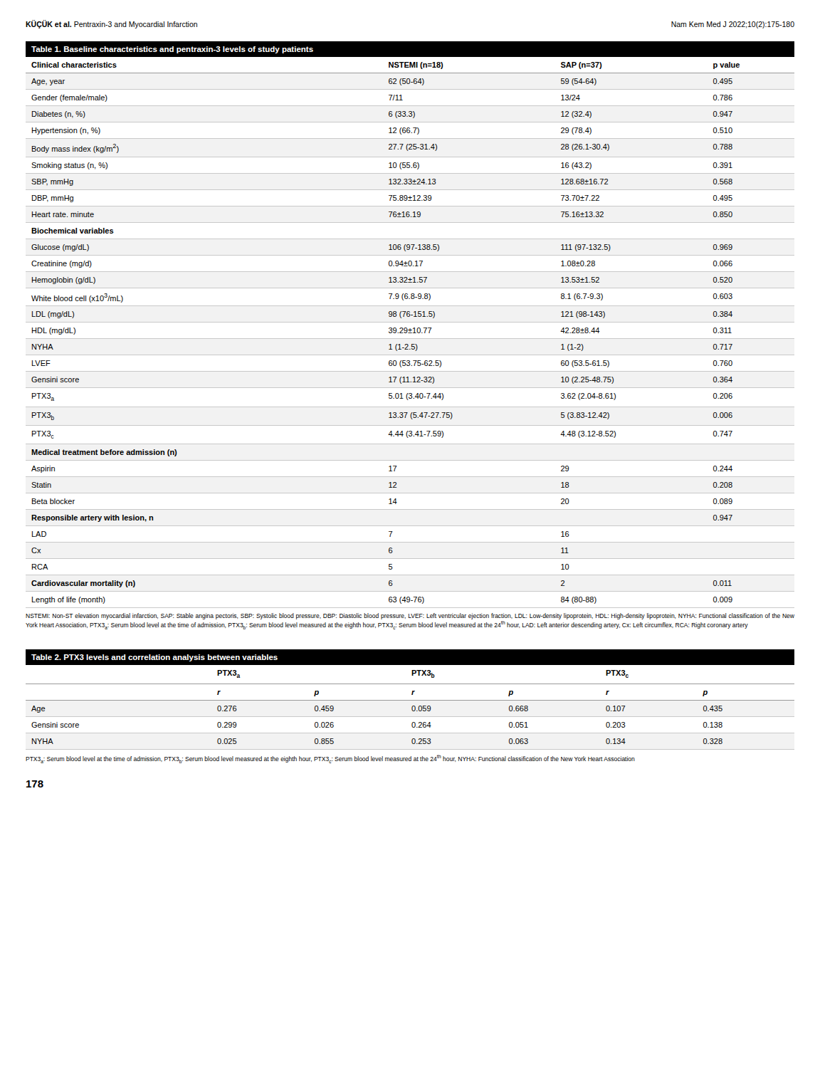KÜÇÜK et al. Pentraxin-3 and Myocardial Infarction
Nam Kem Med J 2022;10(2):175-180
Table 1. Baseline characteristics and pentraxin-3 levels of study patients
| Clinical characteristics | NSTEMI (n=18) | SAP (n=37) | p value |
| --- | --- | --- | --- |
| Age, year | 62 (50-64) | 59 (54-64) | 0.495 |
| Gender (female/male) | 7/11 | 13/24 | 0.786 |
| Diabetes (n, %) | 6 (33.3) | 12 (32.4) | 0.947 |
| Hypertension (n, %) | 12 (66.7) | 29 (78.4) | 0.510 |
| Body mass index (kg/m 2 ) | 27.7 (25-31.4) | 28 (26.1-30.4) | 0.788 |
| Smoking status (n, %) | 10 (55.6) | 16 (43.2) | 0.391 |
| SBP, mmHg | 132.33±24.13 | 128.68±16.72 | 0.568 |
| DBP, mmHg | 75.89±12.39 | 73.70±7.22 | 0.495 |
| Heart rate. minute | 76±16.19 | 75.16±13.32 | 0.850 |
| Biochemical variables | | | |
| Glucose (mg/dL) | 106 (97-138.5) | 111 (97-132.5) | 0.969 |
| Creatinine (mg/d) | 0.94±0.17 | 1.08±0.28 | 0.066 |
| Hemoglobin (g/dL) | 13.32±1.57 | 13.53±1.52 | 0.520 |
| White blood cell (x10 3 /mL) | 7.9 (6.8-9.8) | 8.1 (6.7-9.3) | 0.603 |
| LDL (mg/dL) | 98 (76-151.5) | 121 (98-143) | 0.384 |
| HDL (mg/dL) | 39.29±10.77 | 42.28±8.44 | 0.311 |
| NYHA | 1 (1-2.5) | 1 (1-2) | 0.717 |
| LVEF | 60 (53.75-62.5) | 60 (53.5-61.5) | 0.760 |
| Gensini score | 17 (11.12-32) | 10 (2.25-48.75) | 0.364 |
| PTX3 a | 5.01 (3.40-7.44) | 3.62 (2.04-8.61) | 0.206 |
| PTX3 b | 13.37 (5.47-27.75) | 5 (3.83-12.42) | 0.006 |
| PTX3 c | 4.44 (3.41-7.59) | 4.48 (3.12-8.52) | 0.747 |
| Medical treatment before admission (n) | | | |
| Aspirin | 17 | 29 | 0.244 |
| Statin | 12 | 18 | 0.208 |
| Beta blocker | 14 | 20 | 0.089 |
| Responsible artery with lesion, n | | | 0.947 |
| LAD | 7 | 16 | |
| Cx | 6 | 11 | |
| RCA | 5 | 10 | |
| Cardiovascular mortality (n) | 6 | 2 | 0.011 |
| Length of life (month) | 63 (49-76) | 84 (80-88) | 0.009 |
NSTEMI: Non-ST elevation myocardial infarction, SAP: Stable angina pectoris, SBP: Systolic blood pressure, DBP: Diastolic blood pressure, LVEF: Left ventricular ejection fraction, LDL: Low-density lipoprotein, HDL: High-density lipoprotein, NYHA: Functional classification of the New York Heart Association, PTX3a: Serum blood level at the time of admission, PTX3b: Serum blood level measured at the eighth hour, PTX3c: Serum blood level measured at the 24th hour, LAD: Left anterior descending artery, Cx: Left circumflex, RCA: Right coronary artery
Table 2. PTX3 levels and correlation analysis between variables
| | PTX3 a | PTX3 b | PTX3 c |
| --- | --- | --- | --- |
| | r | p | r | p | r | p |
| Age | 0.276 | 0.459 | 0.059 | 0.668 | 0.107 | 0.435 |
| Gensini score | 0.299 | 0.026 | 0.264 | 0.051 | 0.203 | 0.138 |
| NYHA | 0.025 | 0.855 | 0.253 | 0.063 | 0.134 | 0.328 |
PTX3a: Serum blood level at the time of admission, PTX3b: Serum blood level measured at the eighth hour, PTX3c: Serum blood level measured at the 24th hour, NYHA: Functional classification of the New York Heart Association
178